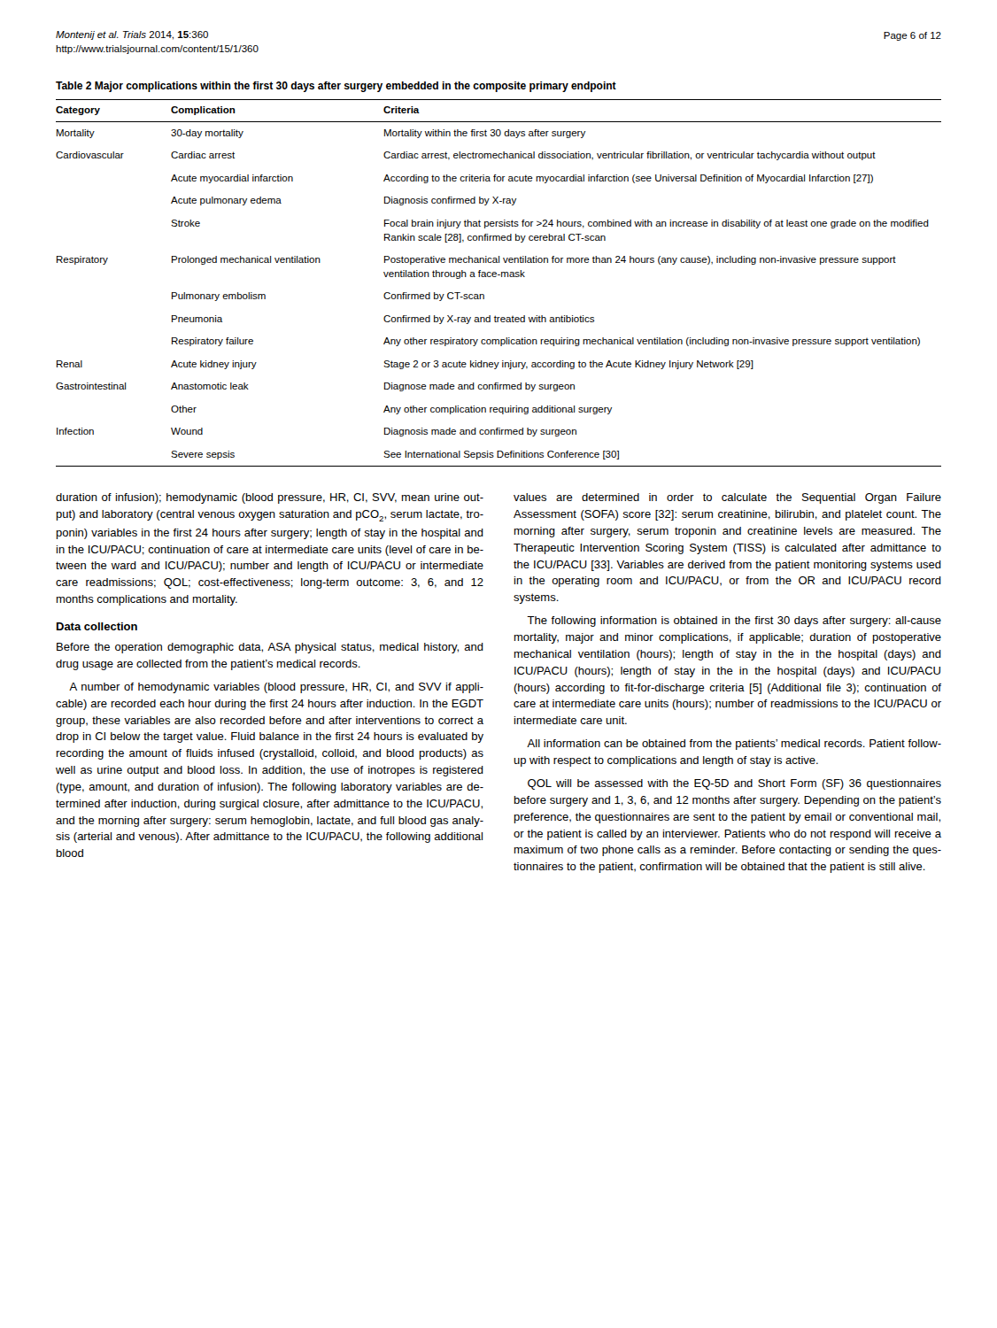Montenij et al. Trials 2014, 15:360
http://www.trialsjournal.com/content/15/1/360
Page 6 of 12
Table 2 Major complications within the first 30 days after surgery embedded in the composite primary endpoint
| Category | Complication | Criteria |
| --- | --- | --- |
| Mortality | 30-day mortality | Mortality within the first 30 days after surgery |
| Cardiovascular | Cardiac arrest | Cardiac arrest, electromechanical dissociation, ventricular fibrillation, or ventricular tachycardia without output |
| | Acute myocardial infarction | According to the criteria for acute myocardial infarction (see Universal Definition of Myocardial Infarction [27]) |
| | Acute pulmonary edema | Diagnosis confirmed by X-ray |
| | Stroke | Focal brain injury that persists for >24 hours, combined with an increase in disability of at least one grade on the modified Rankin scale [28], confirmed by cerebral CT-scan |
| Respiratory | Prolonged mechanical ventilation | Postoperative mechanical ventilation for more than 24 hours (any cause), including non-invasive pressure support ventilation through a face-mask |
| | Pulmonary embolism | Confirmed by CT-scan |
| | Pneumonia | Confirmed by X-ray and treated with antibiotics |
| | Respiratory failure | Any other respiratory complication requiring mechanical ventilation (including non-invasive pressure support ventilation) |
| Renal | Acute kidney injury | Stage 2 or 3 acute kidney injury, according to the Acute Kidney Injury Network [29] |
| Gastrointestinal | Anastomotic leak | Diagnose made and confirmed by surgeon |
| | Other | Any other complication requiring additional surgery |
| Infection | Wound | Diagnosis made and confirmed by surgeon |
| | Severe sepsis | See International Sepsis Definitions Conference [30] |
duration of infusion); hemodynamic (blood pressure, HR, CI, SVV, mean urine output) and laboratory (central venous oxygen saturation and pCO2, serum lactate, troponin) variables in the first 24 hours after surgery; length of stay in the hospital and in the ICU/PACU; continuation of care at intermediate care units (level of care in between the ward and ICU/PACU); number and length of ICU/PACU or intermediate care readmissions; QOL; cost-effectiveness; long-term outcome: 3, 6, and 12 months complications and mortality.
Data collection
Before the operation demographic data, ASA physical status, medical history, and drug usage are collected from the patient’s medical records.
A number of hemodynamic variables (blood pressure, HR, CI, and SVV if applicable) are recorded each hour during the first 24 hours after induction. In the EGDT group, these variables are also recorded before and after interventions to correct a drop in CI below the target value. Fluid balance in the first 24 hours is evaluated by recording the amount of fluids infused (crystalloid, colloid, and blood products) as well as urine output and blood loss. In addition, the use of inotropes is registered (type, amount, and duration of infusion). The following laboratory variables are determined after induction, during surgical closure, after admittance to the ICU/PACU, and the morning after surgery: serum hemoglobin, lactate, and full blood gas analysis (arterial and venous). After admittance to the ICU/PACU, the following additional blood
values are determined in order to calculate the Sequential Organ Failure Assessment (SOFA) score [32]: serum creatinine, bilirubin, and platelet count. The morning after surgery, serum troponin and creatinine levels are measured. The Therapeutic Intervention Scoring System (TISS) is calculated after admittance to the ICU/PACU [33]. Variables are derived from the patient monitoring systems used in the operating room and ICU/PACU, or from the OR and ICU/PACU record systems.
The following information is obtained in the first 30 days after surgery: all-cause mortality, major and minor complications, if applicable; duration of postoperative mechanical ventilation (hours); length of stay in the in the hospital (days) and ICU/PACU (hours); length of stay in the in the hospital (days) and ICU/PACU (hours) according to fit-for-discharge criteria [5] (Additional file 3); continuation of care at intermediate care units (hours); number of readmissions to the ICU/PACU or intermediate care unit.
All information can be obtained from the patients’ medical records. Patient follow-up with respect to complications and length of stay is active.
QOL will be assessed with the EQ-5D and Short Form (SF) 36 questionnaires before surgery and 1, 3, 6, and 12 months after surgery. Depending on the patient’s preference, the questionnaires are sent to the patient by email or conventional mail, or the patient is called by an interviewer. Patients who do not respond will receive a maximum of two phone calls as a reminder. Before contacting or sending the questionnaires to the patient, confirmation will be obtained that the patient is still alive.